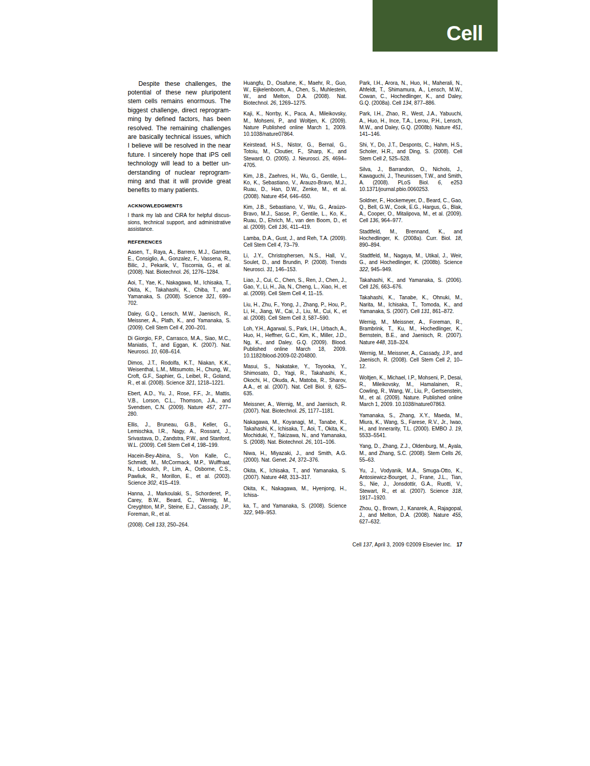Cell
Despite these challenges, the potential of these new pluripotent stem cells remains enormous. The biggest challenge, direct reprogramming by defined factors, has been resolved. The remaining challenges are basically technical issues, which I believe will be resolved in the near future. I sincerely hope that iPS cell technology will lead to a better understanding of nuclear reprogramming and that it will provide great benefits to many patients.
Acknowledgments
I thank my lab and CiRA for helpful discussions, technical support, and administrative assistance.
References
Aasen, T., Raya, A., Barrero, M.J., Garreta, E., Consiglio, A., Gonzalez, F., Vassena, R., Bilic, J., Pekarik, V., Tiscornia, G., et al. (2008). Nat. Biotechnol. 26, 1276–1284.
Aoi, T., Yae, K., Nakagawa, M., Ichisaka, T., Okita, K., Takahashi, K., Chiba, T., and Yamanaka, S. (2008). Science 321, 699–702.
Daley, G.Q., Lensch, M.W., Jaenisch, R., Meissner, A., Plath, K., and Yamanaka, S. (2009). Cell Stem Cell 4, 200–201.
Di Giorgio, F.P., Carrasco, M.A., Siao, M.C., Maniatis, T., and Eggan, K. (2007). Nat. Neurosci. 10, 608–614.
Dimos, J.T., Rodolfa, K.T., Niakan, K.K., Weisenthal, L.M., Mitsumoto, H., Chung, W., Croft, G.F., Saphier, G., Leibel, R., Goland, R., et al. (2008). Science 321, 1218–1221.
Ebert, A.D., Yu, J., Rose, F.F., Jr., Mattis, V.B., Lorson, C.L., Thomson, J.A., and Svendsen, C.N. (2009). Nature 457, 277–280.
Ellis, J., Bruneau, G.B., Keller, G., Lemischka, I.R., Nagy, A., Rossant, J., Srivastava, D., Zandstra, P.W., and Stanford, W.L. (2009). Cell Stem Cell 4, 198–199.
Hacein-Bey-Abina, S., Von Kalle, C., Schmidt, M., McCormack, M.P., Wulffraat, N., Leboulch, P., Lim, A., Osborne, C.S., Pawliuk, R., Morillon, E., et al. (2003). Science 302, 415–419.
Hanna, J., Markoulaki, S., Schorderet, P., Carey, B.W., Beard, C., Wernig, M., Creyghton, M.P., Steine, E.J., Cassady, J.P., Foreman, R., et al.
(2008). Cell 133, 250–264.
Huangfu, D., Osafune, K., Maehr, R., Guo, W., Eijkelenboom, A., Chen, S., Muhlestein, W., and Melton, D.A. (2008). Nat. Biotechnol. 26, 1269–1275.
Kaji, K., Norrby, K., Paca, A., Mileikovsky, M., Mohseni, P., and Woltjen, K. (2009). Nature Published online March 1, 2009. 10.1038/nature07864.
Keirstead, H.S., Nistor, G., Bernal, G., Totoiu, M., Cloutier, F., Sharp, K., and Steward, O. (2005). J. Neurosci. 25, 4694–4705.
Kim, J.B., Zaehres, H., Wu, G., Gentile, L., Ko, K., Sebastiano, V., Arauzo-Bravo, M.J., Ruau, D., Han, D.W., Zenke, M., et al. (2008). Nature 454, 646–650.
Kim, J.B., Sebastiano, V., Wu, G., Araúzo-Bravo, M.J., Sasse, P., Gentile, L., Ko, K., Ruau, D., Ehrich, M., van den Boom, D., et al. (2009). Cell 136, 411–419.
Lamba, D.A., Gust, J., and Reh, T.A. (2009). Cell Stem Cell 4, 73–79.
Li, J.Y., Christophersen, N.S., Hall, V., Soulet, D., and Brundin, P. (2008). Trends Neurosci. 31, 146–153.
Liao, J., Cui, C., Chen, S., Ren, J., Chen, J., Gao, Y., Li, H., Jia, N., Cheng, L., Xiao, H., et al. (2009). Cell Stem Cell 4, 11–15.
Liu, H., Zhu, F., Yong, J., Zhang, P., Hou, P., Li, H., Jiang, W., Cai, J., Liu, M., Cui, K., et al. (2008). Cell Stem Cell 3, 587–590.
Loh, Y.H., Agarwal, S., Park, I.H., Urbach, A., Huo, H., Heffner, G.C., Kim, K., Miller, J.D., Ng, K., and Daley, G.Q. (2009). Blood. Published online March 18, 2009. 10.1182/blood-2009-02-204800.
Masui, S., Nakatake, Y., Toyooka, Y., Shimosato, D., Yagi, R., Takahashi, K., Okochi, H., Okuda, A., Matoba, R., Sharov, A.A., et al. (2007). Nat. Cell Biol. 9, 625–635.
Meissner, A., Wernig, M., and Jaenisch, R. (2007). Nat. Biotechnol. 25, 1177–1181.
Nakagawa, M., Koyanagi, M., Tanabe, K., Takahashi, K., Ichisaka, T., Aoi, T., Okita, K., Mochiduki, Y., Takizawa, N., and Yamanaka, S. (2008). Nat. Biotechnol. 26, 101–106.
Niwa, H., Miyazaki, J., and Smith, A.G. (2000). Nat. Genet. 24, 372–376.
Okita, K., Ichisaka, T., and Yamanaka, S. (2007). Nature 448, 313–317.
Okita, K., Nakagawa, M., Hyenjong, H., Ichisa-
ka, T., and Yamanaka, S. (2008). Science 322, 949–953.
Park, I.H., Arora, N., Huo, H., Maherali, N., Ahfeldt, T., Shimamura, A., Lensch, M.W., Cowan, C., Hochedlinger, K., and Daley, G.Q. (2008a). Cell 134, 877–886.
Park, I.H., Zhao, R., West, J.A., Yabuuchi, A., Huo, H., Ince, T.A., Lerou, P.H., Lensch, M.W., and Daley, G.Q. (2008b). Nature 451, 141–146.
Shi, Y., Do, J.T., Desponts, C., Hahm, H.S., Scholer, H.R., and Ding, S. (2008). Cell Stem Cell 2, 525–528.
Silva, J., Barrandon, O., Nichols, J., Kawaguchi, J., Theunissen, T.W., and Smith, A. (2008). PLoS Biol. 6, e253 10.1371/journal.pbio.0060253.
Soldner, F., Hockemeyer, D., Beard, C., Gao, Q., Bell, G.W., Cook, E.G., Hargus, G., Blak, A., Cooper, O., Mitalipova, M., et al. (2009). Cell 136, 964–977.
Stadtfeld, M., Brennand, K., and Hochedlinger, K. (2008a). Curr. Biol. 18, 890–894.
Stadtfeld, M., Nagaya, M., Utikal, J., Weir, G., and Hochedlinger, K. (2008b). Science 322, 945–949.
Takahashi, K., and Yamanaka, S. (2006). Cell 126, 663–676.
Takahashi, K., Tanabe, K., Ohnuki, M., Narita, M., Ichisaka, T., Tomoda, K., and Yamanaka, S. (2007). Cell 131, 861–872.
Wernig, M., Meissner, A., Foreman, R., Brambrink, T., Ku, M., Hochedlinger, K., Bernstein, B.E., and Jaenisch, R. (2007). Nature 448, 318–324.
Wernig, M., Meissner, A., Cassady, J.P., and Jaenisch, R. (2008). Cell Stem Cell 2, 10–12.
Woltjen, K., Michael, I.P., Mohseni, P., Desai, R., Mileikovsky, M., Hamalainen, R., Cowling, R., Wang, W., Liu, P., Gertsenstein, M., et al. (2009). Nature. Published online March 1, 2009. 10.1038/nature07863.
Yamanaka, S., Zhang, X.Y., Maeda, M., Miura, K., Wang, S., Farese, R.V., Jr., Iwao, H., and Innerarity, T.L. (2000). EMBO J. 19, 5533–5541.
Yang, D., Zhang, Z.J., Oldenburg, M., Ayala, M., and Zhang, S.C. (2008). Stem Cells 26, 55–63.
Yu, J., Vodyanik, M.A., Smuga-Otto, K., Antosiewicz-Bourget, J., Frane, J.L., Tian, S., Nie, J., Jonsdottir, G.A., Ruotti, V., Stewart, R., et al. (2007). Science 318, 1917–1920.
Zhou, Q., Brown, J., Kanarek, A., Rajagopal, J., and Melton, D.A. (2008). Nature 455, 627–632.
Cell 137, April 3, 2009 ©2009 Elsevier Inc.17